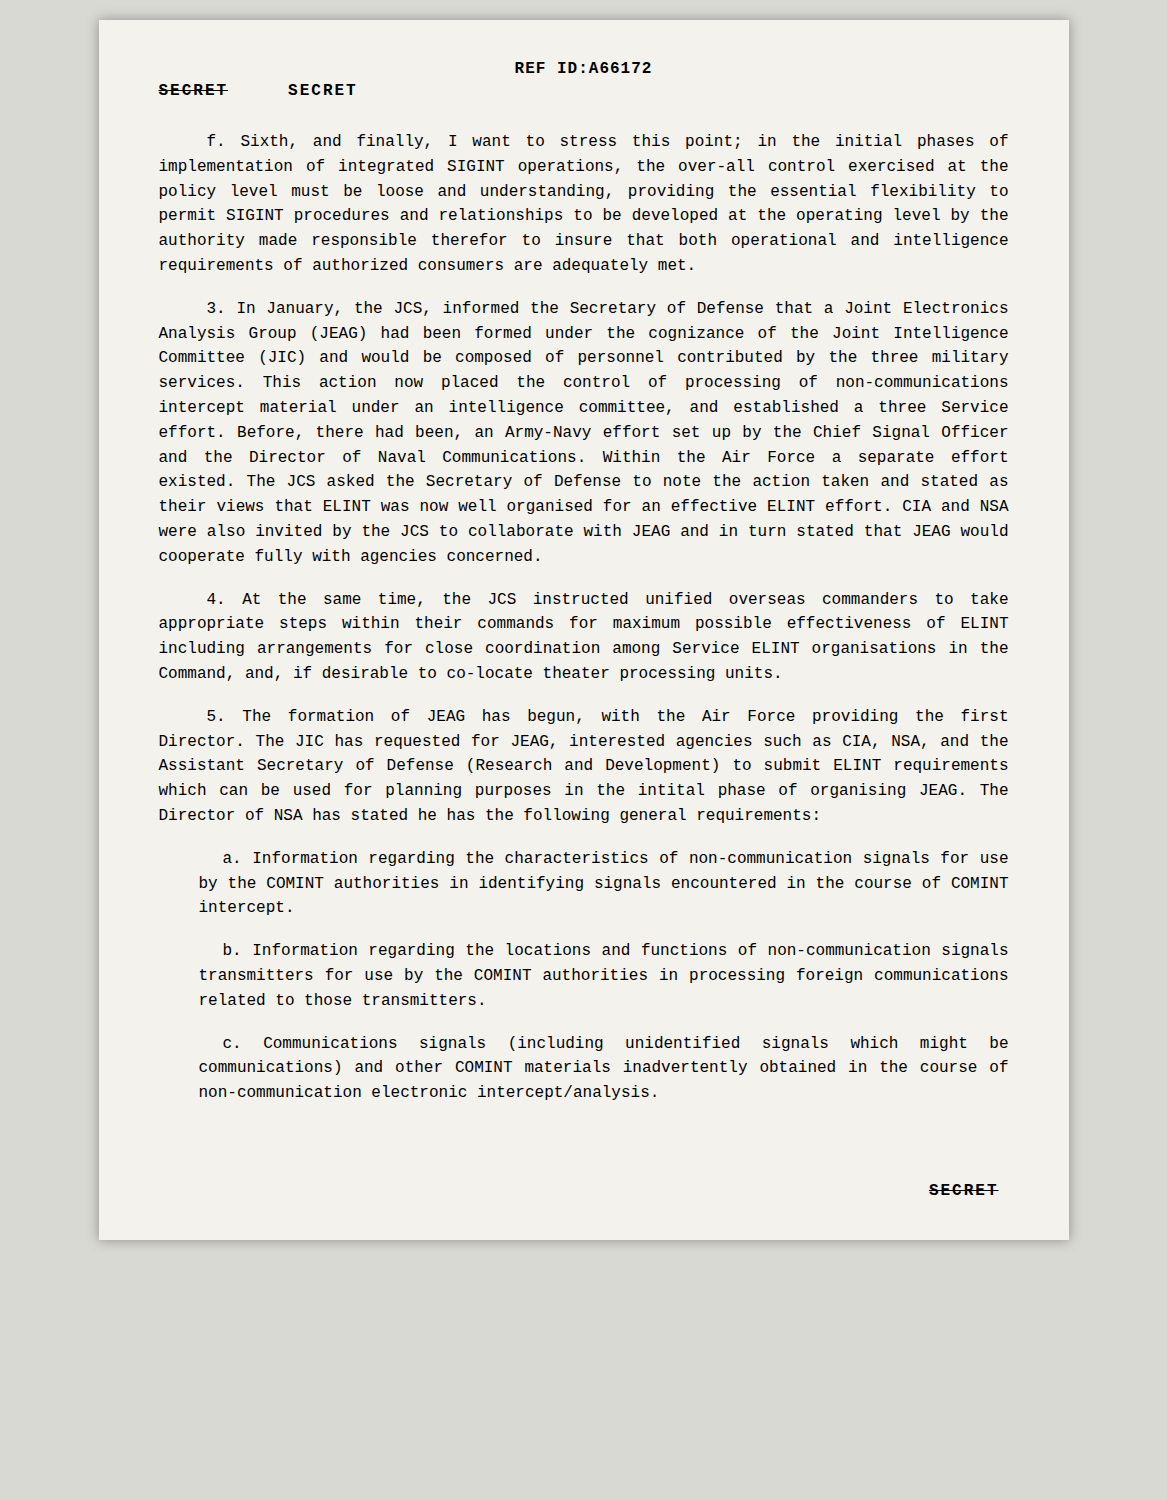REF ID:A66172
SECRET SECRET
f. Sixth, and finally, I want to stress this point; in the initial phases of implementation of integrated SIGINT operations, the over-all control exercised at the policy level must be loose and understanding, providing the essential flexibility to permit SIGINT procedures and relationships to be developed at the operating level by the authority made responsible therefor to insure that both operational and intelligence requirements of authorized consumers are adequately met.
3. In January, the JCS, informed the Secretary of Defense that a Joint Electronics Analysis Group (JEAG) had been formed under the cognizance of the Joint Intelligence Committee (JIC) and would be composed of personnel contributed by the three military services. This action now placed the control of processing of non-communications intercept material under an intelligence committee, and established a three Service effort. Before, there had been, an Army-Navy effort set up by the Chief Signal Officer and the Director of Naval Communications. Within the Air Force a separate effort existed. The JCS asked the Secretary of Defense to note the action taken and stated as their views that ELINT was now well organised for an effective ELINT effort. CIA and NSA were also invited by the JCS to collaborate with JEAG and in turn stated that JEAG would cooperate fully with agencies concerned.
4. At the same time, the JCS instructed unified overseas commanders to take appropriate steps within their commands for maximum possible effectiveness of ELINT including arrangements for close coordination among Service ELINT organisations in the Command, and, if desirable to co-locate theater processing units.
5. The formation of JEAG has begun, with the Air Force providing the first Director. The JIC has requested for JEAG, interested agencies such as CIA, NSA, and the Assistant Secretary of Defense (Research and Development) to submit ELINT requirements which can be used for planning purposes in the intital phase of organising JEAG. The Director of NSA has stated he has the following general requirements:
a. Information regarding the characteristics of non-communication signals for use by the COMINT authorities in identifying signals encountered in the course of COMINT intercept.
b. Information regarding the locations and functions of non-communication signals transmitters for use by the COMINT authorities in processing foreign communications related to those transmitters.
c. Communications signals (including unidentified signals which might be communications) and other COMINT materials inadvertently obtained in the course of non-communication electronic intercept/analysis.
SECRET